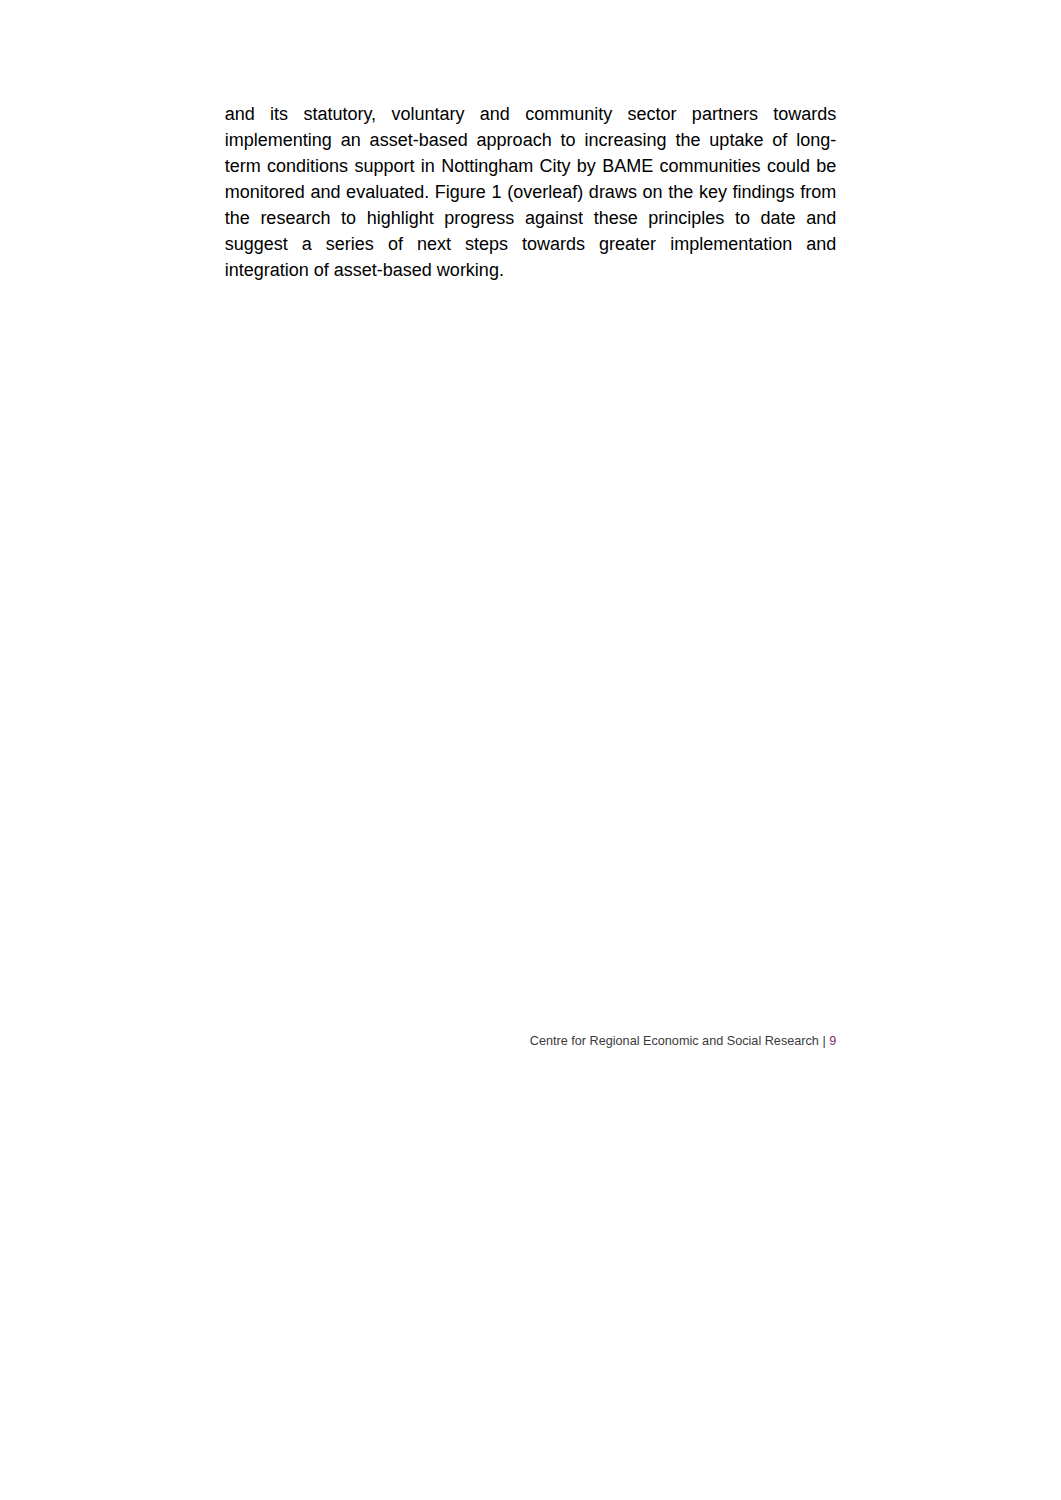and its statutory, voluntary and community sector partners towards implementing an asset-based approach to increasing the uptake of long-term conditions support in Nottingham City by BAME communities could be monitored and evaluated. Figure 1 (overleaf) draws on the key findings from the research to highlight progress against these principles to date and suggest a series of next steps towards greater implementation and integration of asset-based working.
Centre for Regional Economic and Social Research | 9